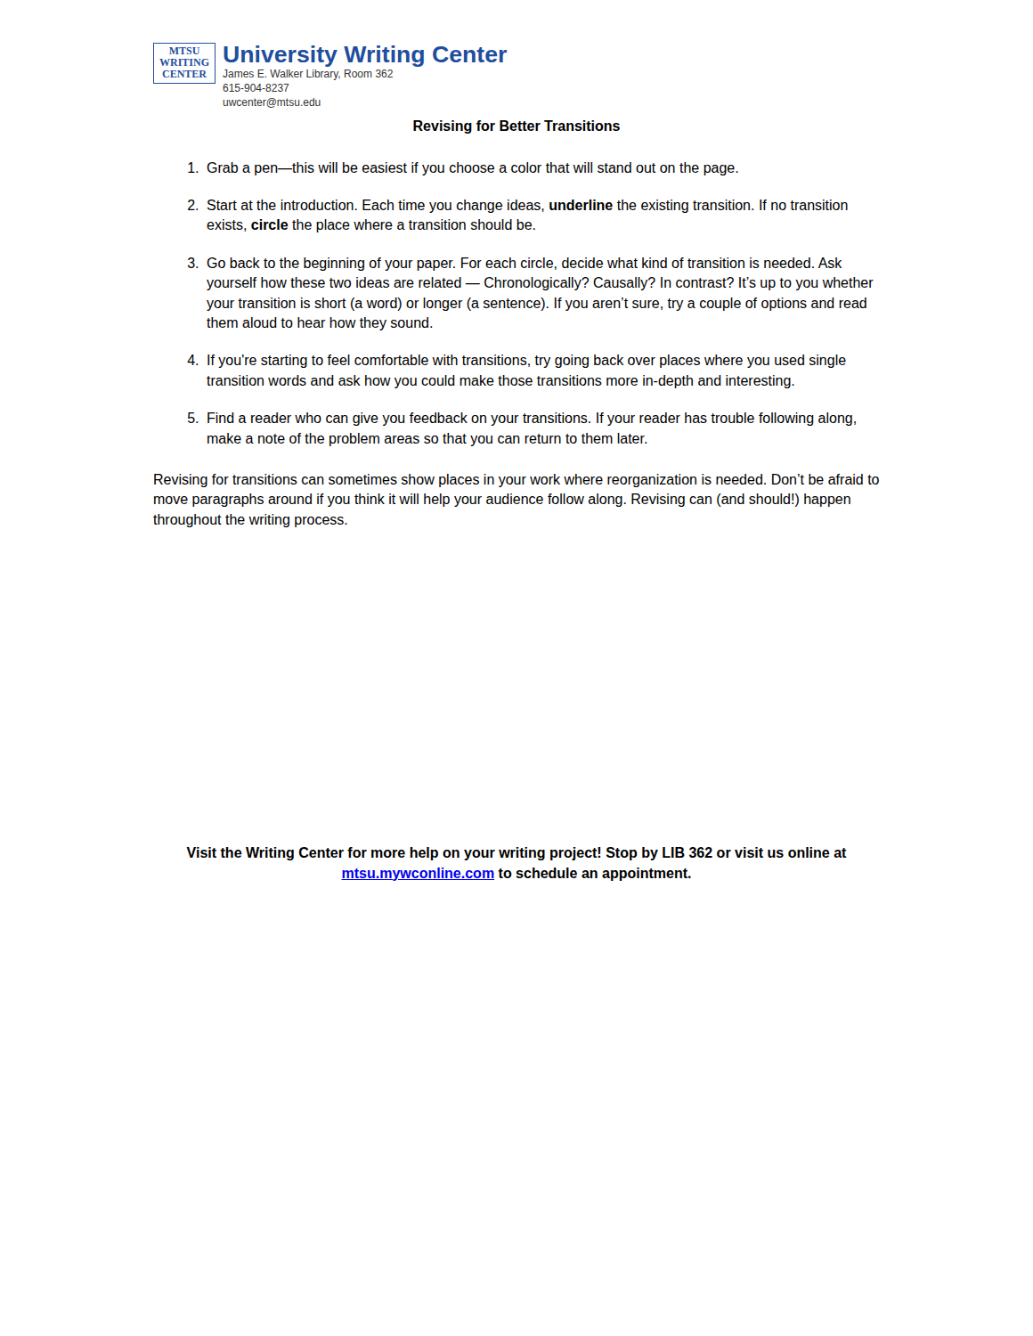MTSU
WRITING
CENTER
University Writing Center
James E. Walker Library, Room 362
615-904-8237
uwcenter@mtsu.edu
Revising for Better Transitions
Grab a pen—this will be easiest if you choose a color that will stand out on the page.
Start at the introduction. Each time you change ideas, underline the existing transition. If no transition exists, circle the place where a transition should be.
Go back to the beginning of your paper. For each circle, decide what kind of transition is needed. Ask yourself how these two ideas are related — Chronologically? Causally? In contrast? It’s up to you whether your transition is short (a word) or longer (a sentence). If you aren’t sure, try a couple of options and read them aloud to hear how they sound.
If you're starting to feel comfortable with transitions, try going back over places where you used single transition words and ask how you could make those transitions more in-depth and interesting.
Find a reader who can give you feedback on your transitions. If your reader has trouble following along, make a note of the problem areas so that you can return to them later.
Revising for transitions can sometimes show places in your work where reorganization is needed. Don’t be afraid to move paragraphs around if you think it will help your audience follow along. Revising can (and should!) happen throughout the writing process.
Visit the Writing Center for more help on your writing project! Stop by LIB 362 or visit us online at mtsu.mywconline.com to schedule an appointment.